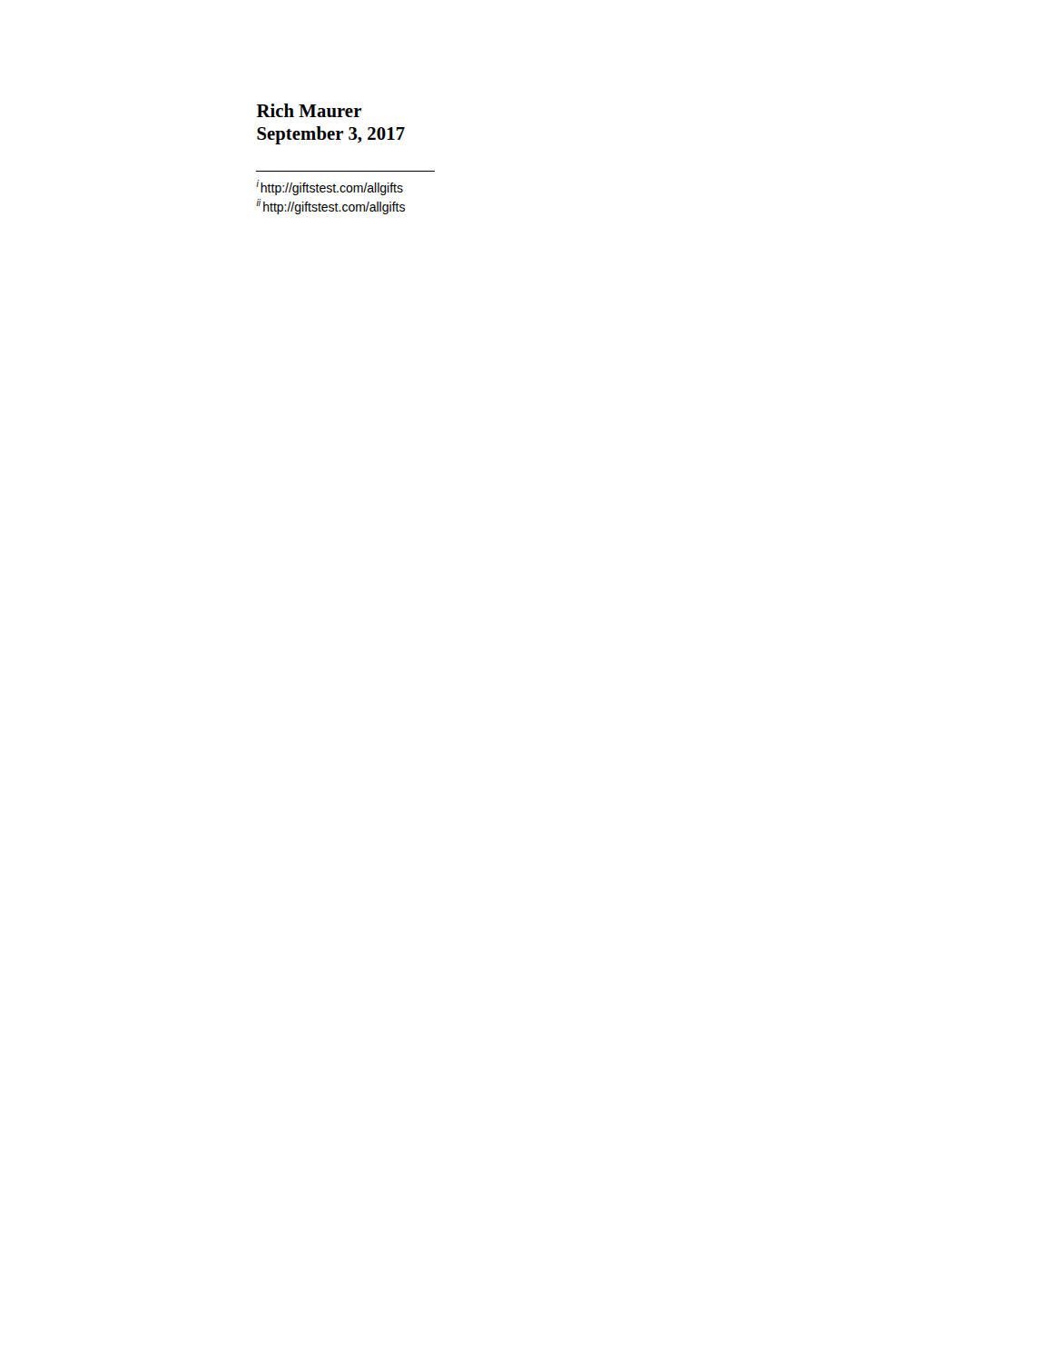Rich Maurer September 3, 2017
ihttp://giftstest.com/allgifts
ii http://giftstest.com/allgifts